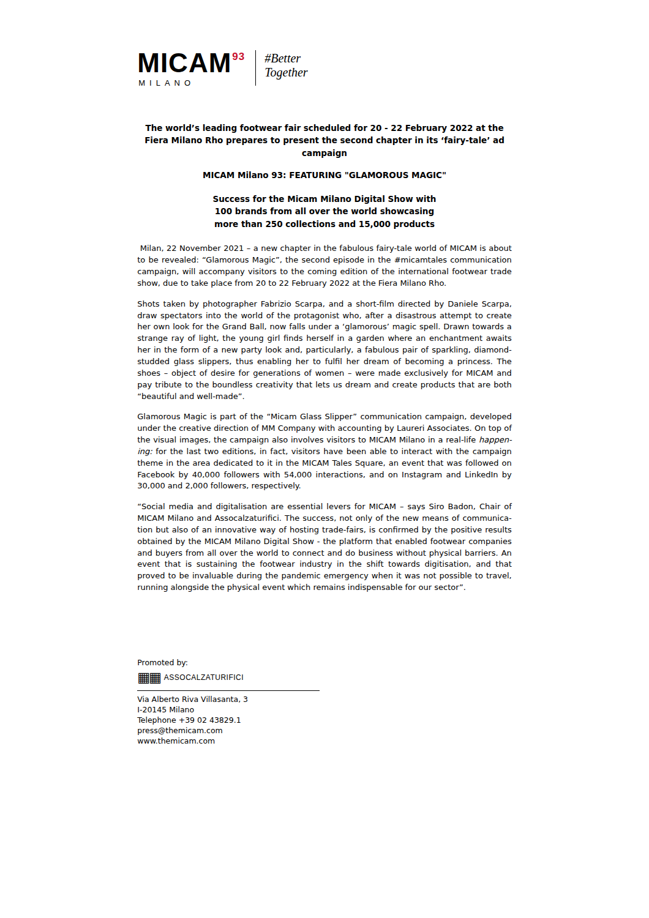MICAM93
MILANO
#Better
Together
The world’s leading footwear fair scheduled for 20 - 22 February 2022 at the Fiera Milano Rho prepares to present the second chapter in its ‘fairy-tale’ ad campaign
MICAM Milano 93: FEATURING "GLAMOROUS MAGIC"
Success for the Micam Milano Digital Show with
100 brands from all over the world showcasing
more than 250 collections and 15,000 products
Milan, 22 November 2021 – a new chapter in the fabulous fairy-tale world of MICAM is about to be revealed: “Glamorous Magic”, the second episode in the #micamtales communication campaign, will accompany visitors to the coming edition of the international footwear trade show, due to take place from 20 to 22 February 2022 at the Fiera Milano Rho.
Shots taken by photographer Fabrizio Scarpa, and a short-film directed by Daniele Scarpa, draw spectators into the world of the protagonist who, after a disastrous attempt to create her own look for the Grand Ball, now falls under a ‘glamorous’ magic spell. Drawn towards a strange ray of light, the young girl finds herself in a garden where an enchantment awaits her in the form of a new party look and, particularly, a fabulous pair of sparkling, diamond-studded glass slippers, thus enabling her to fulfil her dream of becoming a princess. The shoes – object of desire for generations of women – were made exclusively for MICAM and pay tribute to the boundless creativity that lets us dream and create products that are both “beautiful and well-made”.
Glamorous Magic is part of the “Micam Glass Slipper” communication campaign, developed under the creative direction of MM Company with accounting by Laureri Associates. On top of the visual images, the campaign also involves visitors to MICAM Milano in a real-life happening: for the last two editions, in fact, visitors have been able to interact with the campaign theme in the area dedicated to it in the MICAM Tales Square, an event that was followed on Facebook by 40,000 followers with 54,000 interactions, and on Instagram and LinkedIn by 30,000 and 2,000 followers, respectively.
“Social media and digitalisation are essential levers for MICAM – says Siro Badon, Chair of MICAM Milano and Assocalzaturifici. The success, not only of the new means of communication but also of an innovative way of hosting trade-fairs, is confirmed by the positive results obtained by the MICAM Milano Digital Show - the platform that enabled footwear companies and buyers from all over the world to connect and do business without physical barriers. An event that is sustaining the footwear industry in the shift towards digitisation, and that proved to be invaluable during the pandemic emergency when it was not possible to travel, running alongside the physical event which remains indispensable for our sector”.
Promoted by:
▦▦ ASSOCALZATURIFICI
Via Alberto Riva Villasanta, 3
I-20145 Milano
Telephone +39 02 43829.1
press@themicam.com
www.themicam.com